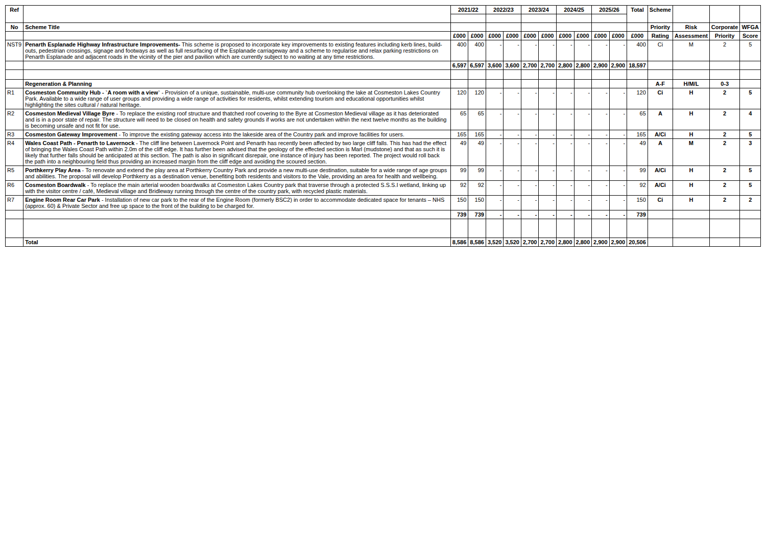| Ref | | 2021/22 | 2022/23 | 2023/24 | 2024/25 | 2025/26 | Total | Scheme | | | |
| --- | --- | --- | --- | --- | --- | --- | --- | --- | --- | --- | --- |
| No | Scheme Title | | | | | | | Priority | Risk | Corporate | WFGA |
| | | £000 | £000 | £000 | £000 | £000 | £000 | £000 | £000 | £000 | £000 | £000 | Rating | Assessment | Priority | Score |
| NST9 | Penarth Esplanade Highway Infrastructure Improvements- This scheme is proposed to incorporate key improvements to existing features including kerb lines, build-outs, pedestrian crossings, signage and footways as well as full resurfacing of the Esplanade carriageway and a scheme to regularise and relax parking restrictions on Penarth Esplanade and adjacent roads in the vicinity of the pier and pavilion which are currently subject to no waiting at any time restrictions. | 400 | 400 | - | - | - | - | - | - | - | - | 400 | Ci | M | 2 | 5 |
| | | 6,597 | 6,597 | 3,600 | 3,600 | 2,700 | 2,700 | 2,800 | 2,800 | 2,900 | 2,900 | 18,597 | | | | |
| | Regeneration & Planning | | | | | | | | | | | | A-F | H/M/L | 0-3 | |
| R1 | Cosmeston Community Hub - `A room with a view` - Provision of a unique, sustainable, multi-use community hub overlooking the lake at Cosmeston Lakes Country Park. Available to a wide range of user groups and providing a wide range of activities for residents, whilst extending tourism and educational opportunities whilst highlighting the sites cultural / natural heritage. | 120 | 120 | - | - | - | - | - | - | - | - | 120 | Ci | H | 2 | 5 |
| R2 | Cosmeston Medieval Village Byre - To replace the existing roof structure and thatched roof covering to the Byre at Cosmeston Medieval village as it has deteriorated and is in a poor state of repair. The structure will need to be closed on health and safety grounds if works are not undertaken within the next twelve months as the building is becoming unsafe and not fit for use. | 65 | 65 | - | - | - | - | - | - | - | - | 65 | A | H | 2 | 4 |
| R3 | Cosmeston Gateway Improvement - To improve the existing gateway access into the lakeside area of the Country park and improve facilities for users. | 165 | 165 | - | - | - | - | - | - | - | - | 165 | A/Ci | H | 2 | 5 |
| R4 | Wales Coast Path - Penarth to Lavernock - The cliff line between Lavernock Point and Penarth has recently been affected by two large cliff falls. This has had the effect of bringing the Wales Coast Path within 2.0m of the cliff edge. It has further been advised that the geology of the effected section is Marl (mudstone) and that as such it is likely that further falls should be anticipated at this section. The path is also in significant disrepair, one instance of injury has been reported. The project would roll back the path into a neighbouring field thus providing an increased margin from the cliff edge and avoiding the scoured section. | 49 | 49 | - | - | - | - | - | - | - | - | 49 | A | M | 2 | 3 |
| R5 | Porthkerry Play Area - To renovate and extend the play area at Porthkerry Country Park and provide a new multi-use destination, suitable for a wide range of age groups and abilities. The proposal will develop Porthkerry as a destination venue, benefiting both residents and visitors to the Vale, providing an area for health and wellbeing. | 99 | 99 | - | - | - | - | - | - | - | - | 99 | A/Ci | H | 2 | 5 |
| R6 | Cosmeston Boardwalk - To replace the main arterial wooden boardwalks at Cosmeston Lakes Country park that traverse through a protected S.S.S.I wetland, linking up with the visitor centre / café, Medieval village and Bridleway running through the centre of the country park, with recycled plastic materials. | 92 | 92 | - | - | - | - | - | - | - | - | 92 | A/Ci | H | 2 | 5 |
| R7 | Engine Room Rear Car Park - Installation of new car park to the rear of the Engine Room (formerly BSC2) in order to accommodate dedicated space for tenants – NHS (approx. 60) & Private Sector and free up space to the front of the building to be charged for. | 150 | 150 | - | - | - | - | - | - | - | - | 150 | Ci | H | 2 | 2 |
| | | 739 | 739 | - | - | - | - | - | - | - | - | 739 | | | | |
| | Total | 8,586 | 8,586 | 3,520 | 3,520 | 2,700 | 2,700 | 2,800 | 2,800 | 2,900 | 2,900 | 20,506 | | | | |